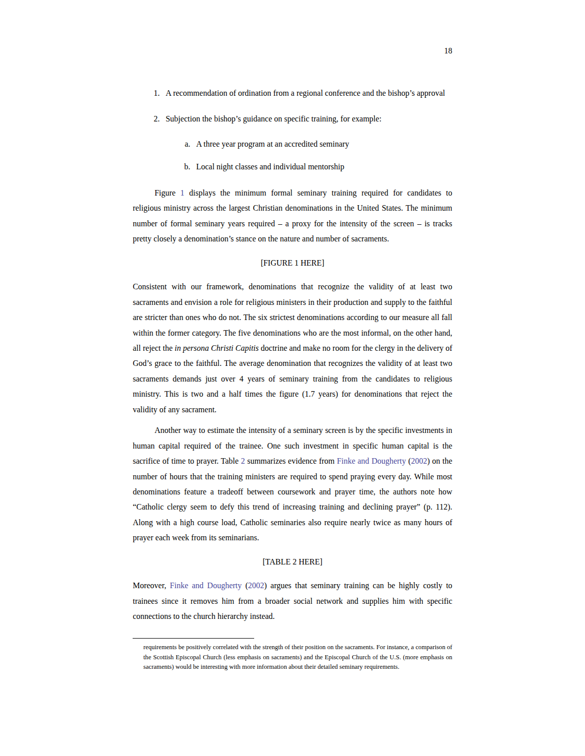18
A recommendation of ordination from a regional conference and the bishop’s approval
Subjection the bishop’s guidance on specific training, for example:
A three year program at an accredited seminary
Local night classes and individual mentorship
Figure 1 displays the minimum formal seminary training required for candidates to religious ministry across the largest Christian denominations in the United States. The minimum number of formal seminary years required – a proxy for the intensity of the screen – is tracks pretty closely a denomination’s stance on the nature and number of sacraments.
[FIGURE 1 HERE]
Consistent with our framework, denominations that recognize the validity of at least two sacraments and envision a role for religious ministers in their production and supply to the faithful are stricter than ones who do not. The six strictest denominations according to our measure all fall within the former category. The five denominations who are the most informal, on the other hand, all reject the in persona Christi Capitis doctrine and make no room for the clergy in the delivery of God’s grace to the faithful. The average denomination that recognizes the validity of at least two sacraments demands just over 4 years of seminary training from the candidates to religious ministry. This is two and a half times the figure (1.7 years) for denominations that reject the validity of any sacrament.
Another way to estimate the intensity of a seminary screen is by the specific investments in human capital required of the trainee. One such investment in specific human capital is the sacrifice of time to prayer. Table 2 summarizes evidence from Finke and Dougherty (2002) on the number of hours that the training ministers are required to spend praying every day. While most denominations feature a tradeoff between coursework and prayer time, the authors note how “Catholic clergy seem to defy this trend of increasing training and declining prayer” (p. 112). Along with a high course load, Catholic seminaries also require nearly twice as many hours of prayer each week from its seminarians.
[TABLE 2 HERE]
Moreover, Finke and Dougherty (2002) argues that seminary training can be highly costly to trainees since it removes him from a broader social network and supplies him with specific connections to the church hierarchy instead.
requirements be positively correlated with the strength of their position on the sacraments. For instance, a comparison of the Scottish Episcopal Church (less emphasis on sacraments) and the Episcopal Church of the U.S. (more emphasis on sacraments) would be interesting with more information about their detailed seminary requirements.